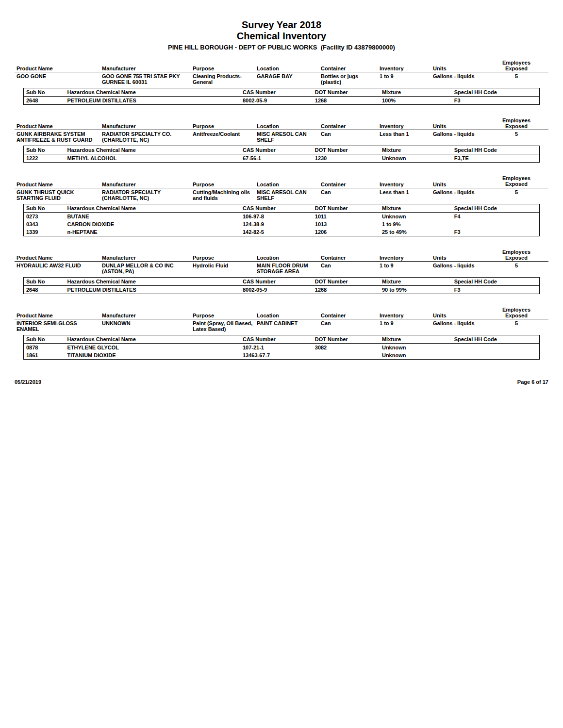Survey Year 2018
Chemical Inventory
PINE HILL BOROUGH - DEPT OF PUBLIC WORKS (Facility ID 43879800000)
| Product Name | Manufacturer | Purpose | Location | Container | Inventory | Units | Employees Exposed |
| --- | --- | --- | --- | --- | --- | --- | --- |
| GOO GONE | GOO GONE 755 TRI STAE PKY GURNEE IL 60031 | Cleaning Products-General | GARAGE BAY | Bottles or jugs (plastic) | 1 to 9 | Gallons - liquids | 5 |
| Sub No | Hazardous Chemical Name | CAS Number | DOT Number | Mixture | Special HH Code |
| --- | --- | --- | --- | --- | --- |
| 2648 | PETROLEUM DISTILLATES | 8002-05-9 | 1268 | 100% | F3 |
| Product Name | Manufacturer | Purpose | Location | Container | Inventory | Units | Employees Exposed |
| --- | --- | --- | --- | --- | --- | --- | --- |
| GUNK AIRBRAKE SYSTEM ANTIFREEZE & RUST GUARD | RADIATOR SPECIALTY CO. (CHARLOTTE, NC) | Anitfreeze/Coolant | MISC ARESOL CAN SHELF | Can | Less than 1 | Gallons - liquids | 5 |
| Sub No | Hazardous Chemical Name | CAS Number | DOT Number | Mixture | Special HH Code |
| --- | --- | --- | --- | --- | --- |
| 1222 | METHYL ALCOHOL | 67-56-1 | 1230 | Unknown | F3,TE |
| Product Name | Manufacturer | Purpose | Location | Container | Inventory | Units | Employees Exposed |
| --- | --- | --- | --- | --- | --- | --- | --- |
| GUNK THRUST QUICK STARTING FLUID | RADIATOR SPECIALTY (CHARLOTTE, NC) | Cutting/Machining oils and fluids | MISC ARESOL CAN SHELF | Can | Less than 1 | Gallons - liquids | 5 |
| Sub No | Hazardous Chemical Name | CAS Number | DOT Number | Mixture | Special HH Code |
| --- | --- | --- | --- | --- | --- |
| 0273 | BUTANE | 106-97-8 | 1011 | Unknown | F4 |
| 0343 | CARBON DIOXIDE | 124-38-9 | 1013 | 1 to 9% | |
| 1339 | n-HEPTANE | 142-82-5 | 1206 | 25 to 49% | F3 |
| Product Name | Manufacturer | Purpose | Location | Container | Inventory | Units | Employees Exposed |
| --- | --- | --- | --- | --- | --- | --- | --- |
| HYDRAULIC AW32 FLUID | DUNLAP MELLOR & CO INC (ASTON, PA) | Hydrolic Fluid | MAIN FLOOR DRUM STORAGE AREA | Can | 1 to 9 | Gallons - liquids | 5 |
| Sub No | Hazardous Chemical Name | CAS Number | DOT Number | Mixture | Special HH Code |
| --- | --- | --- | --- | --- | --- |
| 2648 | PETROLEUM DISTILLATES | 8002-05-9 | 1268 | 90 to 99% | F3 |
| Product Name | Manufacturer | Purpose | Location | Container | Inventory | Units | Employees Exposed |
| --- | --- | --- | --- | --- | --- | --- | --- |
| INTERIOR SEMI-GLOSS ENAMEL | UNKNOWN | Paint (Spray, Oil Based, Latex Based) | PAINT CABINET | Can | 1 to 9 | Gallons - liquids | 5 |
| Sub No | Hazardous Chemical Name | CAS Number | DOT Number | Mixture | Special HH Code |
| --- | --- | --- | --- | --- | --- |
| 0878 | ETHYLENE GLYCOL | 107-21-1 | 3082 | Unknown | |
| 1861 | TITANIUM DIOXIDE | 13463-67-7 | | Unknown | |
05/21/2019 Page 6 of 17